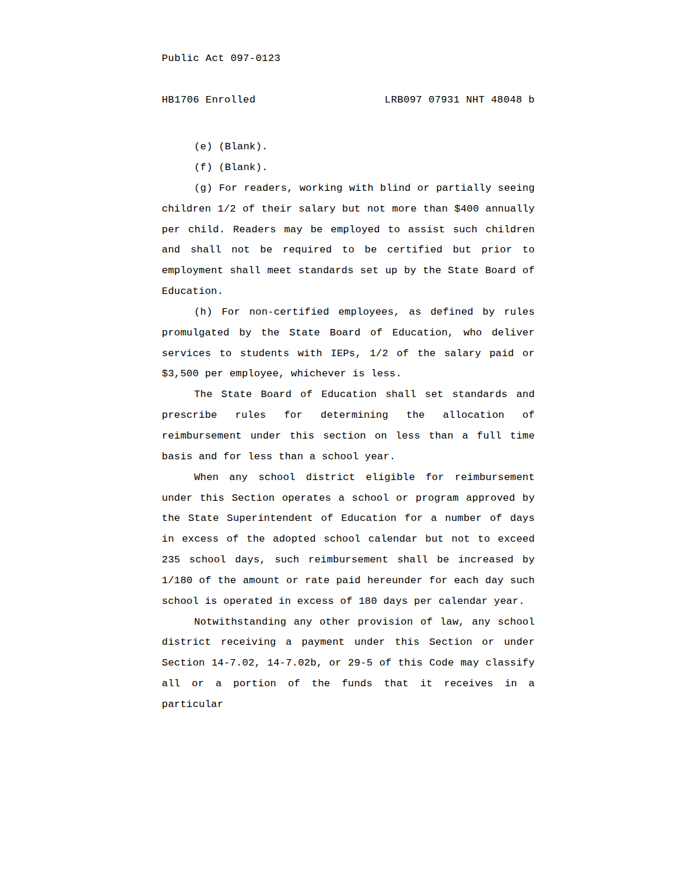Public Act 097-0123
HB1706 Enrolled LRB097 07931 NHT 48048 b
(e) (Blank).
(f) (Blank).
(g) For readers, working with blind or partially seeing children 1/2 of their salary but not more than $400 annually per child. Readers may be employed to assist such children and shall not be required to be certified but prior to employment shall meet standards set up by the State Board of Education.
(h) For non-certified employees, as defined by rules promulgated by the State Board of Education, who deliver services to students with IEPs, 1/2 of the salary paid or $3,500 per employee, whichever is less.
The State Board of Education shall set standards and prescribe rules for determining the allocation of reimbursement under this section on less than a full time basis and for less than a school year.
When any school district eligible for reimbursement under this Section operates a school or program approved by the State Superintendent of Education for a number of days in excess of the adopted school calendar but not to exceed 235 school days, such reimbursement shall be increased by 1/180 of the amount or rate paid hereunder for each day such school is operated in excess of 180 days per calendar year.
Notwithstanding any other provision of law, any school district receiving a payment under this Section or under Section 14-7.02, 14-7.02b, or 29-5 of this Code may classify all or a portion of the funds that it receives in a particular